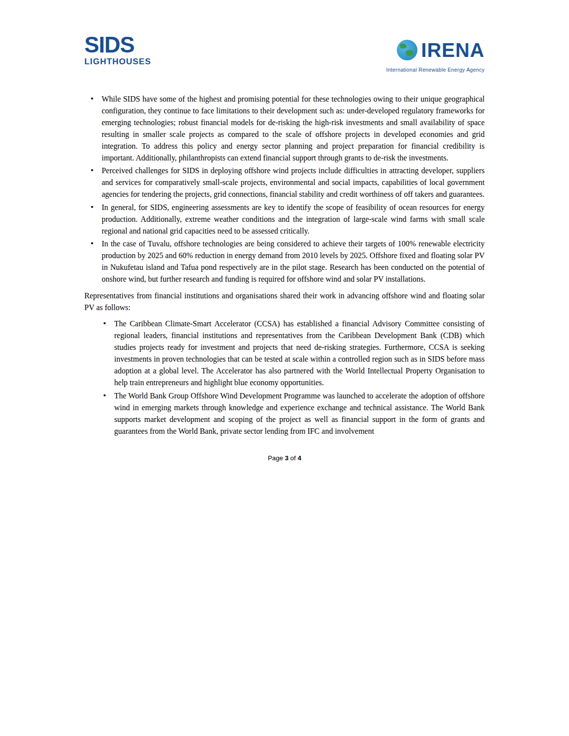SIDS
LIGHTHOUSES
IRENA
International Renewable Energy Agency
While SIDS have some of the highest and promising potential for these technologies owing to their unique geographical configuration, they continue to face limitations to their development such as: under-developed regulatory frameworks for emerging technologies; robust financial models for de-risking the high-risk investments and small availability of space resulting in smaller scale projects as compared to the scale of offshore projects in developed economies and grid integration. To address this policy and energy sector planning and project preparation for financial credibility is important. Additionally, philanthropists can extend financial support through grants to de-risk the investments.
Perceived challenges for SIDS in deploying offshore wind projects include difficulties in attracting developer, suppliers and services for comparatively small-scale projects, environmental and social impacts, capabilities of local government agencies for tendering the projects, grid connections, financial stability and credit worthiness of off takers and guarantees.
In general, for SIDS, engineering assessments are key to identify the scope of feasibility of ocean resources for energy production. Additionally, extreme weather conditions and the integration of large-scale wind farms with small scale regional and national grid capacities need to be assessed critically.
In the case of Tuvalu, offshore technologies are being considered to achieve their targets of 100% renewable electricity production by 2025 and 60% reduction in energy demand from 2010 levels by 2025. Offshore fixed and floating solar PV in Nukufetau island and Tafua pond respectively are in the pilot stage. Research has been conducted on the potential of onshore wind, but further research and funding is required for offshore wind and solar PV installations.
Representatives from financial institutions and organisations shared their work in advancing offshore wind and floating solar PV as follows:
The Caribbean Climate-Smart Accelerator (CCSA) has established a financial Advisory Committee consisting of regional leaders, financial institutions and representatives from the Caribbean Development Bank (CDB) which studies projects ready for investment and projects that need de-risking strategies. Furthermore, CCSA is seeking investments in proven technologies that can be tested at scale within a controlled region such as in SIDS before mass adoption at a global level. The Accelerator has also partnered with the World Intellectual Property Organisation to help train entrepreneurs and highlight blue economy opportunities.
The World Bank Group Offshore Wind Development Programme was launched to accelerate the adoption of offshore wind in emerging markets through knowledge and experience exchange and technical assistance. The World Bank supports market development and scoping of the project as well as financial support in the form of grants and guarantees from the World Bank, private sector lending from IFC and involvement
Page 3 of 4